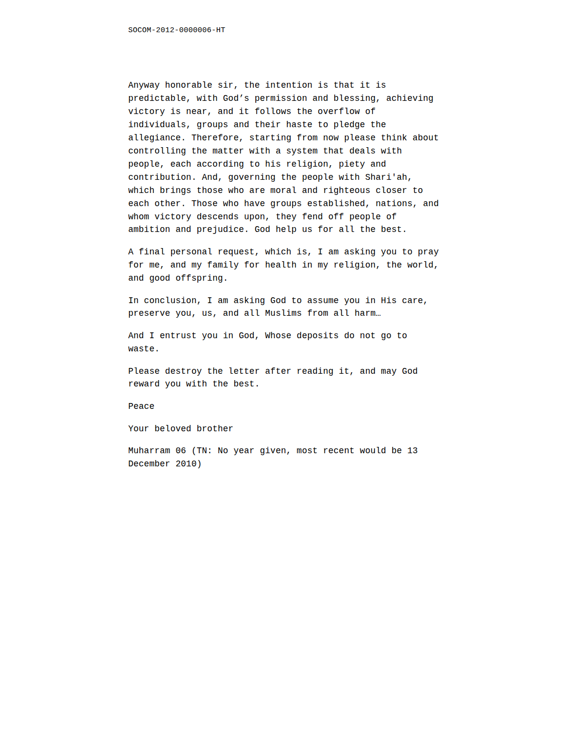SOCOM-2012-0000006-HT
Anyway honorable sir, the intention is that it is predictable, with God’s permission and blessing, achieving victory is near, and it follows the overflow of individuals, groups and their haste to pledge the allegiance. Therefore, starting from now please think about controlling the matter with a system that deals with people, each according to his religion, piety and contribution. And, governing the people with Shari'ah, which brings those who are moral and righteous closer to each other. Those who have groups established, nations, and whom victory descends upon, they fend off people of ambition and prejudice. God help us for all the best.
A final personal request, which is, I am asking you to pray for me, and my family for health in my religion, the world, and good offspring.
In conclusion, I am asking God to assume you in His care, preserve you, us, and all Muslims from all harm…
And I entrust you in God, Whose deposits do not go to waste.
Please destroy the letter after reading it, and may God reward you with the best.
Peace
Your beloved brother
Muharram 06 (TN: No year given, most recent would be 13 December 2010)